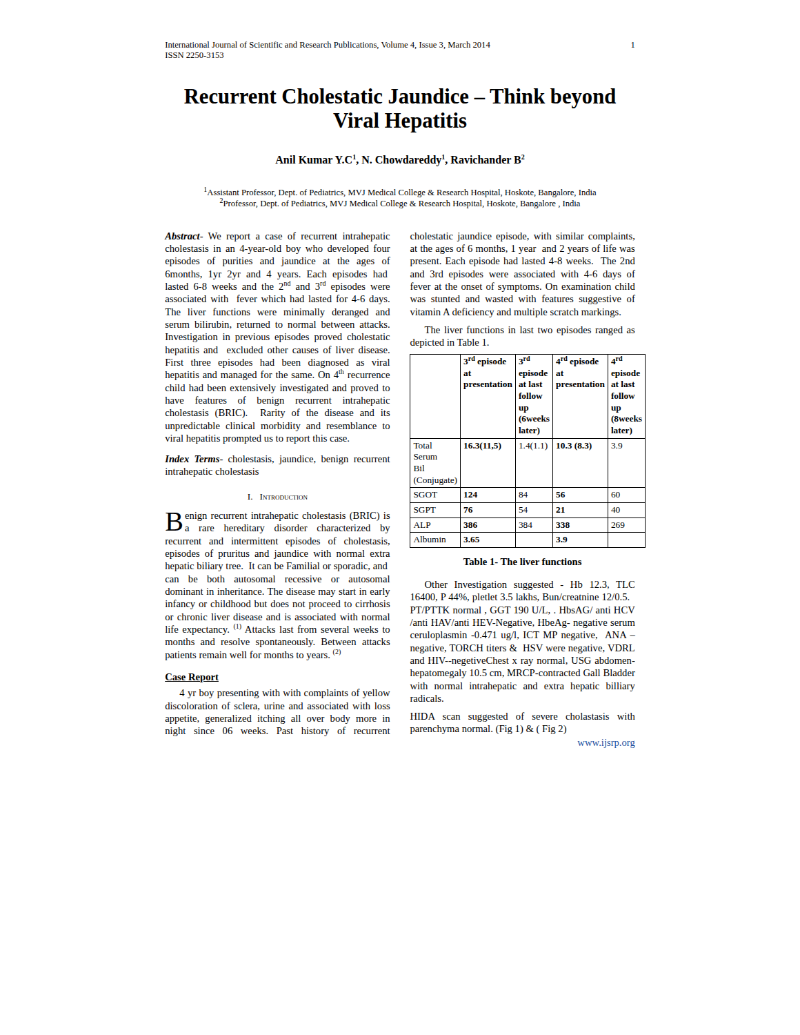International Journal of Scientific and Research Publications, Volume 4, Issue 3, March 2014
ISSN 2250-3153
1
Recurrent Cholestatic Jaundice – Think beyond Viral Hepatitis
Anil Kumar Y.C1, N. Chowdareddy1, Ravichander B2
1Assistant Professor, Dept. of Pediatrics, MVJ Medical College & Research Hospital, Hoskote, Bangalore, India
2Professor, Dept. of Pediatrics, MVJ Medical College & Research Hospital, Hoskote, Bangalore , India
Abstract- We report a case of recurrent intrahepatic cholestasis in an 4-year-old boy who developed four episodes of purities and jaundice at the ages of 6months, 1yr 2yr and 4 years. Each episodes had lasted 6-8 weeks and the 2nd and 3rd episodes were associated with fever which had lasted for 4-6 days. The liver functions were minimally deranged and serum bilirubin, returned to normal between attacks. Investigation in previous episodes proved cholestatic hepatitis and excluded other causes of liver disease. First three episodes had been diagnosed as viral hepatitis and managed for the same. On 4th recurrence child had been extensively investigated and proved to have features of benign recurrent intrahepatic cholestasis (BRIC). Rarity of the disease and its unpredictable clinical morbidity and resemblance to viral hepatitis prompted us to report this case.
Index Terms- cholestasis, jaundice, benign recurrent intrahepatic cholestasis
I. Introduction
Benign recurrent intrahepatic cholestasis (BRIC) is a rare hereditary disorder characterized by recurrent and intermittent episodes of cholestasis, episodes of pruritus and jaundice with normal extra hepatic biliary tree. It can be Familial or sporadic, and can be both autosomal recessive or autosomal dominant in inheritance. The disease may start in early infancy or childhood but does not proceed to cirrhosis or chronic liver disease and is associated with normal life expectancy. (1) Attacks last from several weeks to months and resolve spontaneously. Between attacks patients remain well for months to years. (2)
Case Report
4 yr boy presenting with with complaints of yellow discoloration of sclera, urine and associated with loss appetite, generalized itching all over body more in night since 06 weeks. Past history of recurrent cholestatic jaundice episode, with similar complaints, at the ages of 6 months, 1 year and 2 years of life was present. Each episode had lasted 4-8 weeks. The 2nd and 3rd episodes were associated with 4-6 days of fever at the onset of symptoms. On examination child was stunted and wasted with features suggestive of vitamin A deficiency and multiple scratch markings.
The liver functions in last two episodes ranged as depicted in Table 1.
| | 3 rd episode at presentation | 3 rd episode at last follow up (6weeks later) | 4 rd episode at presentation | 4 rd episode at last follow up (8weeks later) |
| --- | --- | --- | --- | --- |
| Total Serum Bil (Conjugate) | 16.3(11,5) | 1.4(1.1) | 10.3 (8.3) | 3.9 |
| SGOT | 124 | 84 | 56 | 60 |
| SGPT | 76 | 54 | 21 | 40 |
| ALP | 386 | 384 | 338 | 269 |
| Albumin | 3.65 | | 3.9 | |
Table 1- The liver functions
Other Investigation suggested - Hb 12.3, TLC 16400, P 44%, pletlet 3.5 lakhs, Bun/creatnine 12/0.5. PT/PTTK normal , GGT 190 U/L, . HbsAG/ anti HCV /anti HAV/anti HEV-Negative, HbeAg- negative serum ceruloplasmin -0.471 ug/l, ICT MP negative, ANA –negative, TORCH titers & HSV were negative, VDRL and HIV--negetiveChest x ray normal, USG abdomen- hepatomegaly 10.5 cm, MRCP-contracted Gall Bladder with normal intrahepatic and extra hepatic billiary radicals.
HIDA scan suggested of severe cholastasis with parenchyma normal. (Fig 1) & ( Fig 2)
www.ijsrp.org